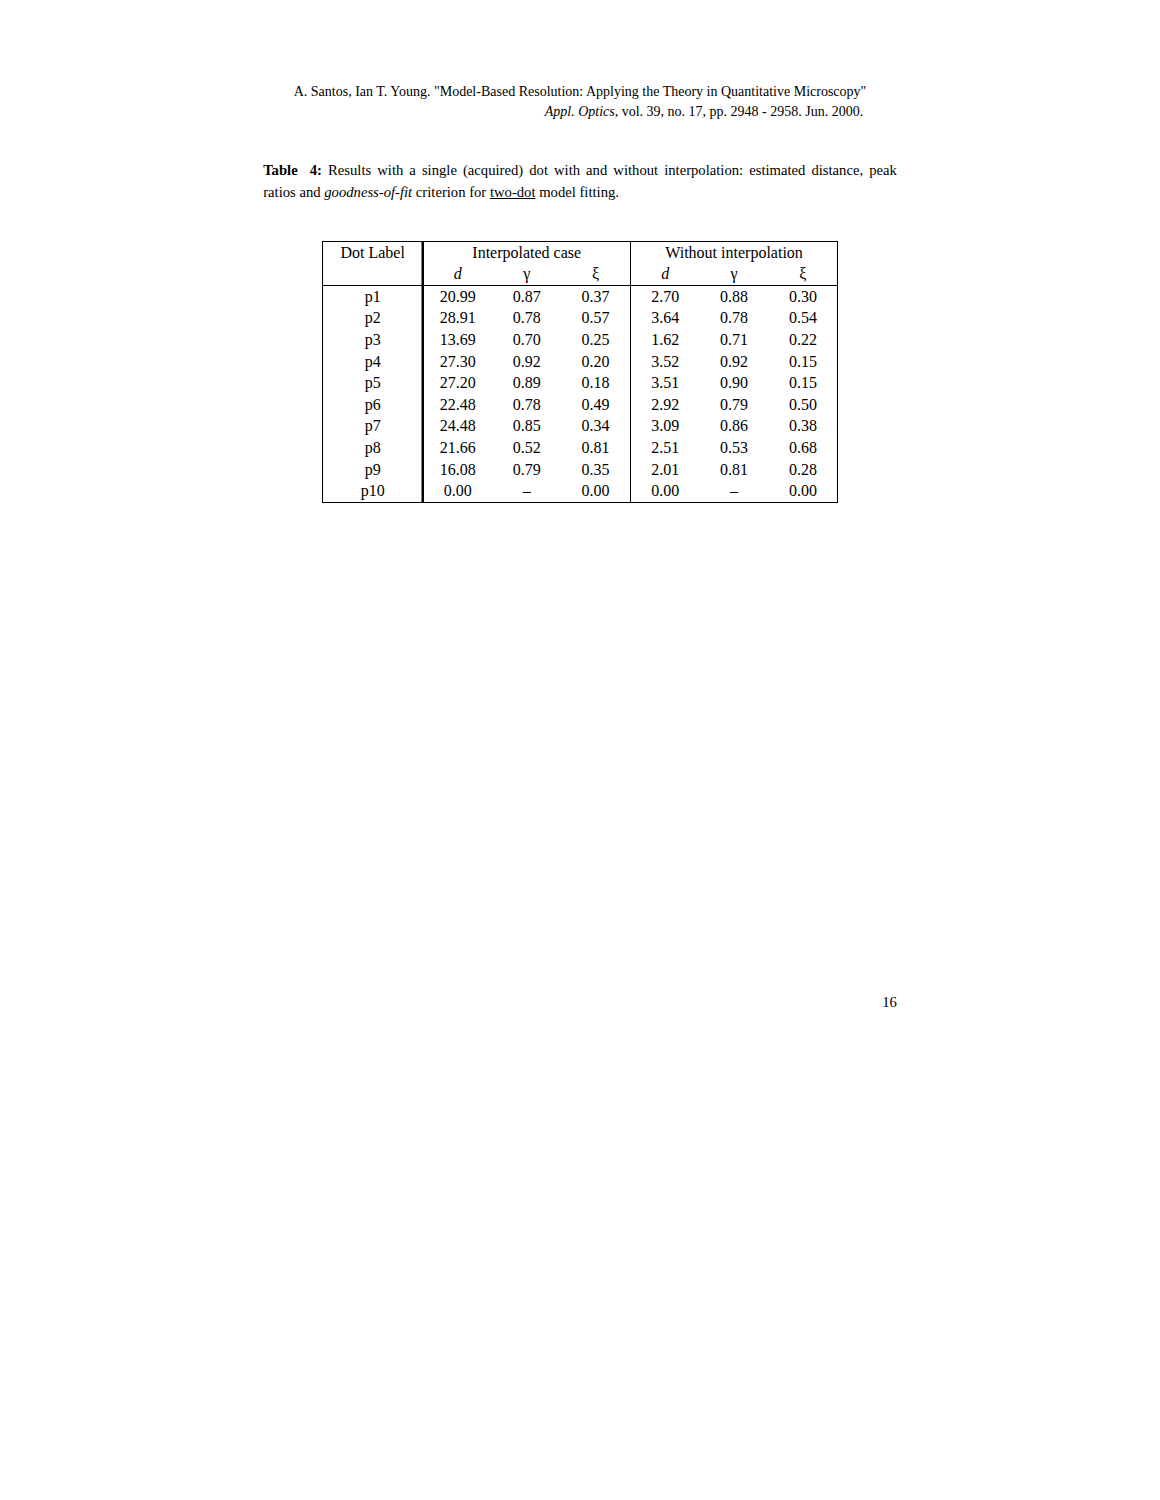A. Santos, Ian T. Young. "Model-Based Resolution: Applying the Theory in Quantitative Microscopy"
Appl. Optics, vol. 39, no. 17, pp. 2948 - 2958. Jun. 2000.
Table 4: Results with a single (acquired) dot with and without interpolation: estimated distance, peak ratios and goodness-of-fit criterion for two-dot model fitting.
| Dot Label | Interpolated case | Without interpolation |
| | d | γ | ξ | d | γ | ξ |
| p1 | 20.99 | 0.87 | 0.37 | 2.70 | 0.88 | 0.30 |
| p2 | 28.91 | 0.78 | 0.57 | 3.64 | 0.78 | 0.54 |
| p3 | 13.69 | 0.70 | 0.25 | 1.62 | 0.71 | 0.22 |
| p4 | 27.30 | 0.92 | 0.20 | 3.52 | 0.92 | 0.15 |
| p5 | 27.20 | 0.89 | 0.18 | 3.51 | 0.90 | 0.15 |
| p6 | 22.48 | 0.78 | 0.49 | 2.92 | 0.79 | 0.50 |
| p7 | 24.48 | 0.85 | 0.34 | 3.09 | 0.86 | 0.38 |
| p8 | 21.66 | 0.52 | 0.81 | 2.51 | 0.53 | 0.68 |
| p9 | 16.08 | 0.79 | 0.35 | 2.01 | 0.81 | 0.28 |
| p10 | 0.00 | – | 0.00 | 0.00 | – | 0.00 |
16